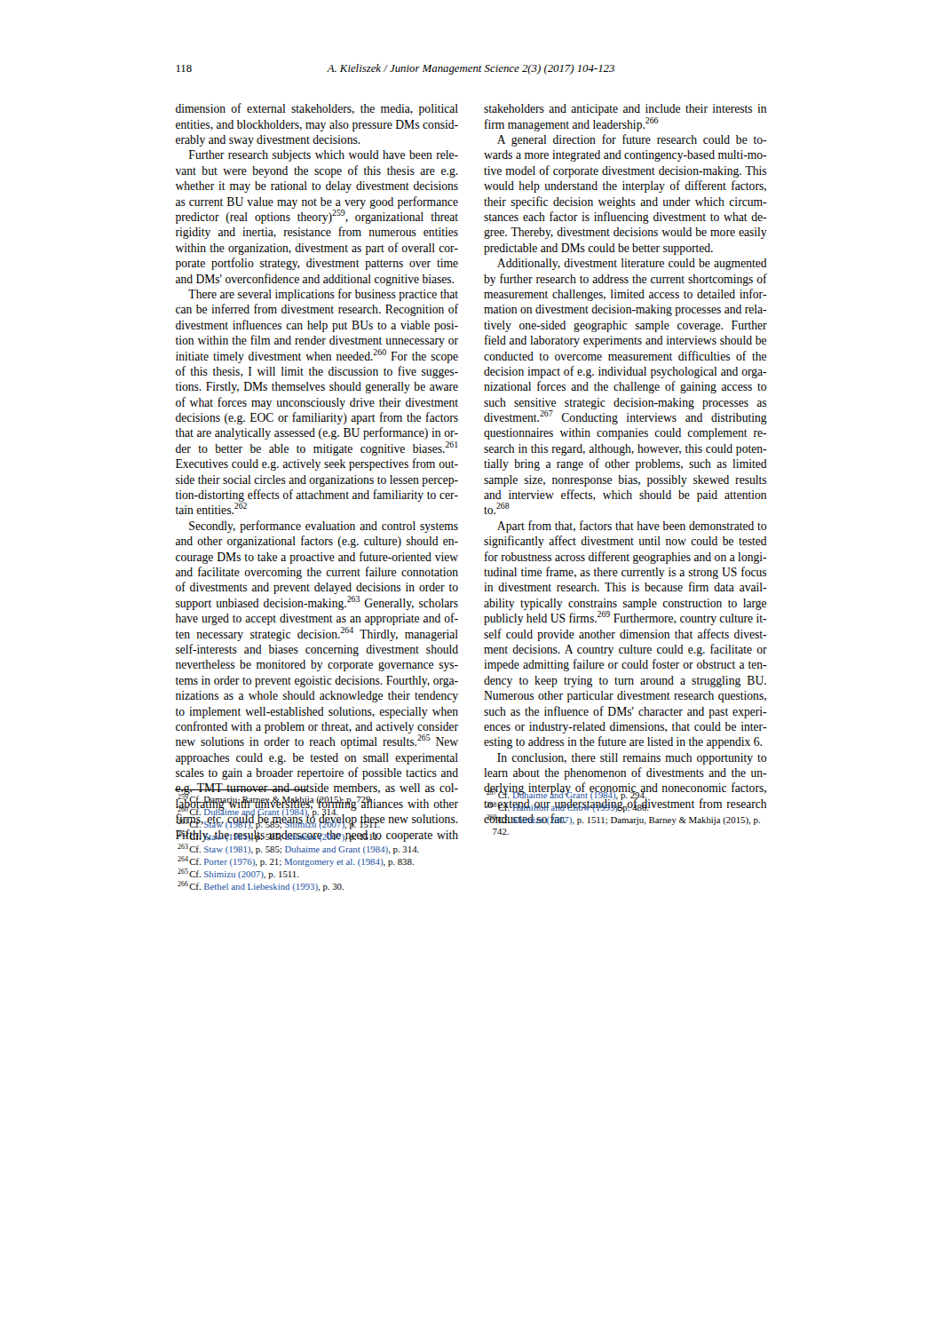118
A. Kieliszek / Junior Management Science 2(3) (2017) 104-123
dimension of external stakeholders, the media, political entities, and blockholders, may also pressure DMs considerably and sway divestment decisions.
Further research subjects which would have been relevant but were beyond the scope of this thesis are e.g. whether it may be rational to delay divestment decisions as current BU value may not be a very good performance predictor (real options theory)259, organizational threat rigidity and inertia, resistance from numerous entities within the organization, divestment as part of overall corporate portfolio strategy, divestment patterns over time and DMs' overconfidence and additional cognitive biases.
There are several implications for business practice that can be inferred from divestment research. Recognition of divestment influences can help put BUs to a viable position within the film and render divestment unnecessary or initiate timely divestment when needed.260 For the scope of this thesis, I will limit the discussion to five suggestions. Firstly, DMs themselves should generally be aware of what forces may unconsciously drive their divestment decisions (e.g. EOC or familiarity) apart from the factors that are analytically assessed (e.g. BU performance) in order to better be able to mitigate cognitive biases.261 Executives could e.g. actively seek perspectives from outside their social circles and organizations to lessen perception-distorting effects of attachment and familiarity to certain entities.262
Secondly, performance evaluation and control systems and other organizational factors (e.g. culture) should encourage DMs to take a proactive and future-oriented view and facilitate overcoming the current failure connotation of divestments and prevent delayed decisions in order to support unbiased decision-making.263 Generally, scholars have urged to accept divestment as an appropriate and often necessary strategic decision.264 Thirdly, managerial self-interests and biases concerning divestment should nevertheless be monitored by corporate governance systems in order to prevent egoistic decisions. Fourthly, organizations as a whole should acknowledge their tendency to implement well-established solutions, especially when confronted with a problem or threat, and actively consider new solutions in order to reach optimal results.265 New approaches could e.g. be tested on small experimental scales to gain a broader repertoire of possible tactics and e.g. TMT turnover and outside members, as well as collaborating with universities, forming alliances with other firms, etc. could be means to develop these new solutions. Fifthly, the results underscore the need to cooperate with stakeholders and anticipate and include their interests in firm management and leadership.266
A general direction for future research could be towards a more integrated and contingency-based multi-motive model of corporate divestment decision-making. This would help understand the interplay of different factors, their specific decision weights and under which circumstances each factor is influencing divestment to what degree. Thereby, divestment decisions would be more easily predictable and DMs could be better supported.
Additionally, divestment literature could be augmented by further research to address the current shortcomings of measurement challenges, limited access to detailed information on divestment decision-making processes and relatively one-sided geographic sample coverage. Further field and laboratory experiments and interviews should be conducted to overcome measurement difficulties of the decision impact of e.g. individual psychological and organizational forces and the challenge of gaining access to such sensitive strategic decision-making processes as divestment.267 Conducting interviews and distributing questionnaires within companies could complement research in this regard, although, however, this could potentially bring a range of other problems, such as limited sample size, nonresponse bias, possibly skewed results and interview effects, which should be paid attention to.268
Apart from that, factors that have been demonstrated to significantly affect divestment until now could be tested for robustness across different geographies and on a longitudinal time frame, as there currently is a strong US focus in divestment research. This is because firm data availability typically constrains sample construction to large publicly held US firms.269 Furthermore, country culture itself could provide another dimension that affects divestment decisions. A country culture could e.g. facilitate or impede admitting failure or could foster or obstruct a tendency to keep trying to turn around a struggling BU. Numerous other particular divestment research questions, such as the influence of DMs' character and past experiences or industry-related dimensions, that could be interesting to address in the future are listed in the appendix 6.
In conclusion, there still remains much opportunity to learn about the phenomenon of divestments and the underlying interplay of economic and noneconomic factors, to extend our understanding of divestment from research conducted so far.
259Cf. Damarju, Barney & Makhija (2015), p. 729.
260Cf. Duhaime and Grant (1984), p. 314.
261Cf. Staw (1981), p. 585; Shimizu (2007), p. 1511.
262Cf. Staw (1981), p. 585; Shimizu (2007), p. 1511.
263Cf. Staw (1981), p. 585; Duhaime and Grant (1984), p. 314.
264Cf. Porter (1976), p. 21; Montgomery et al. (1984), p. 838.
265Cf. Shimizu (2007), p. 1511.
266Cf. Bethel and Liebeskind (1993), p. 30.
267Cf. Duhaime and Grant (1984), p. 294.
268Cf. Hamilton and Chow (1993), p. 480.
269Cf. Shimizu (2007), p. 1511; Damarju, Barney & Makhija (2015), p. 742.